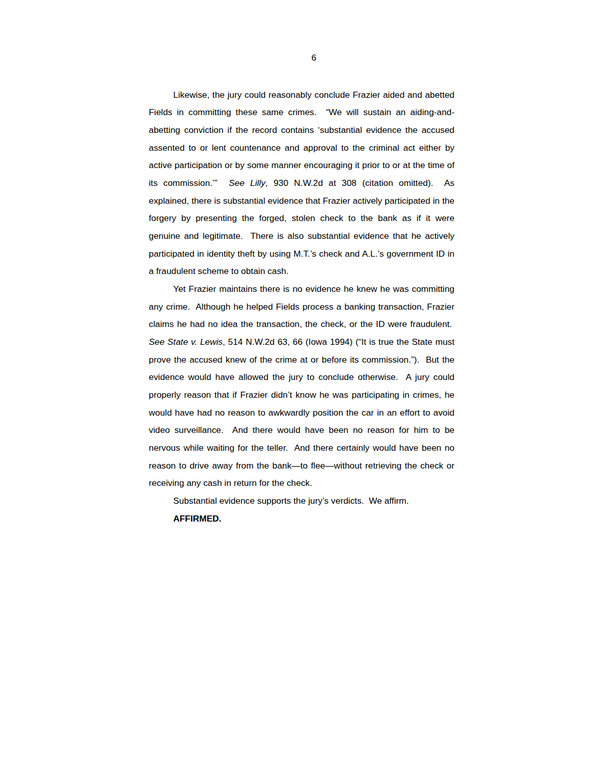6
Likewise, the jury could reasonably conclude Frazier aided and abetted Fields in committing these same crimes. “We will sustain an aiding-and-abetting conviction if the record contains ‘substantial evidence the accused assented to or lent countenance and approval to the criminal act either by active participation or by some manner encouraging it prior to or at the time of its commission.’” See Lilly, 930 N.W.2d at 308 (citation omitted). As explained, there is substantial evidence that Frazier actively participated in the forgery by presenting the forged, stolen check to the bank as if it were genuine and legitimate. There is also substantial evidence that he actively participated in identity theft by using M.T.’s check and A.L.’s government ID in a fraudulent scheme to obtain cash.
Yet Frazier maintains there is no evidence he knew he was committing any crime. Although he helped Fields process a banking transaction, Frazier claims he had no idea the transaction, the check, or the ID were fraudulent. See State v. Lewis, 514 N.W.2d 63, 66 (Iowa 1994) (“It is true the State must prove the accused knew of the crime at or before its commission.”). But the evidence would have allowed the jury to conclude otherwise. A jury could properly reason that if Frazier didn’t know he was participating in crimes, he would have had no reason to awkwardly position the car in an effort to avoid video surveillance. And there would have been no reason for him to be nervous while waiting for the teller. And there certainly would have been no reason to drive away from the bank—to flee—without retrieving the check or receiving any cash in return for the check.
Substantial evidence supports the jury’s verdicts. We affirm.
AFFIRMED.